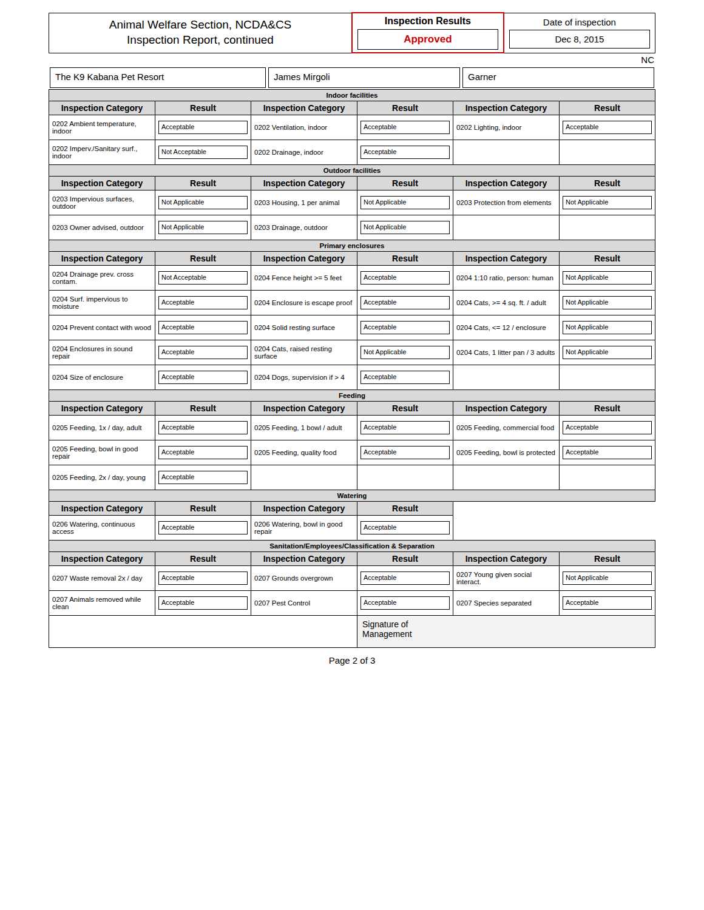| Animal Welfare Section, NCDA&CS Inspection Report, continued | Inspection Results Approved | Date of inspection Dec 8, 2015 |
| NC |
| The K9 Kabana Pet Resort | James Mirgoli | Garner |
| Indoor facilities |
| Inspection Category | Result | Inspection Category | Result | Inspection Category | Result |
| 0202 Ambient temperature, indoor | Acceptable | 0202 Ventilation, indoor | Acceptable | 0202 Lighting, indoor | Acceptable |
| 0202 Imperv./Sanitary surf., indoor | Not Acceptable | 0202 Drainage, indoor | Acceptable | | |
| Outdoor facilities |
| Inspection Category | Result | Inspection Category | Result | Inspection Category | Result |
| 0203 Impervious surfaces, outdoor | Not Applicable | 0203 Housing, 1 per animal | Not Applicable | 0203 Protection from elements | Not Applicable |
| 0203 Owner advised, outdoor | Not Applicable | 0203 Drainage, outdoor | Not Applicable | | |
| Primary enclosures |
| Inspection Category | Result | Inspection Category | Result | Inspection Category | Result |
| 0204 Drainage prev. cross contam. | Not Acceptable | 0204 Fence height >= 5 feet | Acceptable | 0204 1:10 ratio, person: human | Not Applicable |
| 0204 Surf. impervious to moisture | Acceptable | 0204 Enclosure is escape proof | Acceptable | 0204 Cats, >= 4 sq. ft. / adult | Not Applicable |
| 0204 Prevent contact with wood | Acceptable | 0204 Solid resting surface | Acceptable | 0204 Cats, <= 12 / enclosure | Not Applicable |
| 0204 Enclosures in sound repair | Acceptable | 0204 Cats, raised resting surface | Not Applicable | 0204 Cats, 1 litter pan / 3 adults | Not Applicable |
| 0204 Size of enclosure | Acceptable | 0204 Dogs, supervision if > 4 | Acceptable | | |
| Feeding |
| Inspection Category | Result | Inspection Category | Result | Inspection Category | Result |
| 0205 Feeding, 1x / day, adult | Acceptable | 0205 Feeding, 1 bowl / adult | Acceptable | 0205 Feeding, commercial food | Acceptable |
| 0205 Feeding, bowl in good repair | Acceptable | 0205 Feeding, quality food | Acceptable | 0205 Feeding, bowl is protected | Acceptable |
| 0205 Feeding, 2x / day, young | Acceptable | | | | |
| Watering |
| Inspection Category | Result | Inspection Category | Result | | |
| 0206 Watering, continuous access | Acceptable | 0206 Watering, bowl in good repair | Acceptable | | |
| Sanitation/Employees/Classification & Separation |
| Inspection Category | Result | Inspection Category | Result | Inspection Category | Result |
| 0207 Waste removal 2x / day | Acceptable | 0207 Grounds overgrown | Acceptable | 0207 Young given social interact. | Not Applicable |
| 0207 Animals removed while clean | Acceptable | 0207 Pest Control | Acceptable | 0207 Species separated | Acceptable |
| | Signature of Management |
Page 2 of 3